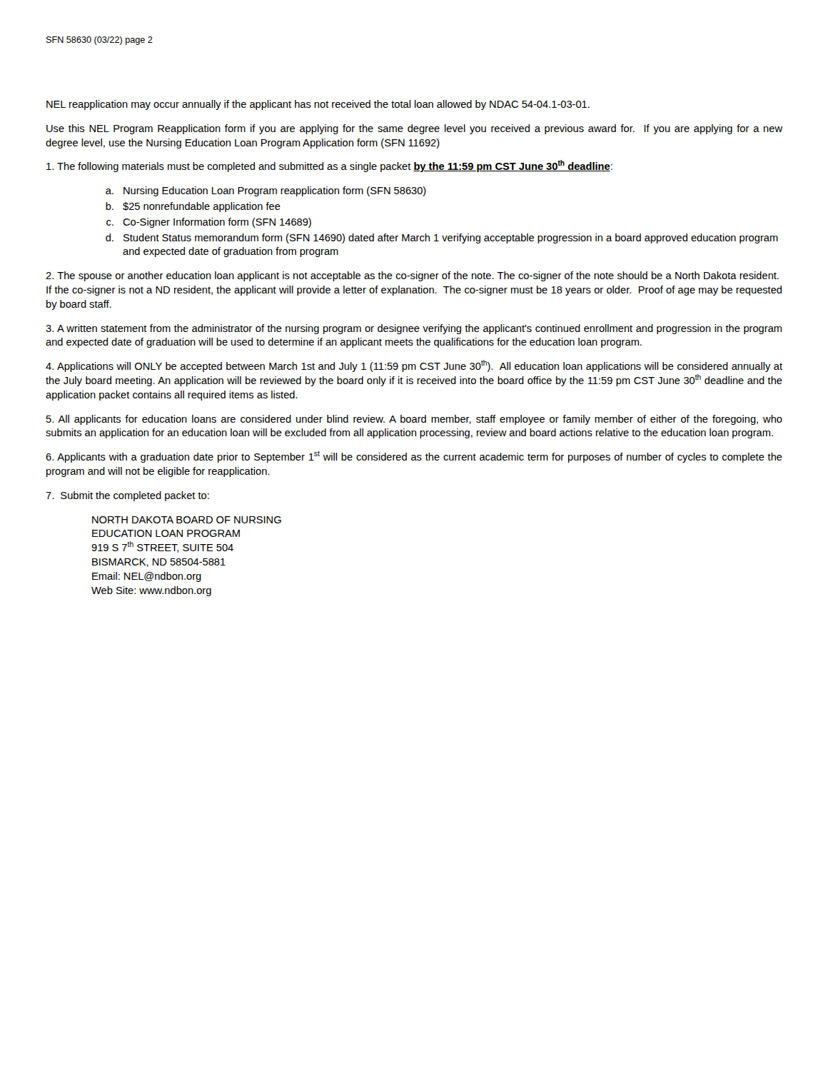SFN 58630 (03/22) page 2
NEL reapplication may occur annually if the applicant has not received the total loan allowed by NDAC 54-04.1-03-01.
Use this NEL Program Reapplication form if you are applying for the same degree level you received a previous award for. If you are applying for a new degree level, use the Nursing Education Loan Program Application form (SFN 11692)
1. The following materials must be completed and submitted as a single packet by the 11:59 pm CST June 30th deadline:
Nursing Education Loan Program reapplication form (SFN 58630)
$25 nonrefundable application fee
Co-Signer Information form (SFN 14689)
Student Status memorandum form (SFN 14690) dated after March 1 verifying acceptable progression in a board approved education program and expected date of graduation from program
2. The spouse or another education loan applicant is not acceptable as the co-signer of the note. The co-signer of the note should be a North Dakota resident. If the co-signer is not a ND resident, the applicant will provide a letter of explanation. The co-signer must be 18 years or older. Proof of age may be requested by board staff.
3. A written statement from the administrator of the nursing program or designee verifying the applicant's continued enrollment and progression in the program and expected date of graduation will be used to determine if an applicant meets the qualifications for the education loan program.
4. Applications will ONLY be accepted between March 1st and July 1 (11:59 pm CST June 30th). All education loan applications will be considered annually at the July board meeting. An application will be reviewed by the board only if it is received into the board office by the 11:59 pm CST June 30th deadline and the application packet contains all required items as listed.
5. All applicants for education loans are considered under blind review. A board member, staff employee or family member of either of the foregoing, who submits an application for an education loan will be excluded from all application processing, review and board actions relative to the education loan program.
6. Applicants with a graduation date prior to September 1st will be considered as the current academic term for purposes of number of cycles to complete the program and will not be eligible for reapplication.
7. Submit the completed packet to:
NORTH DAKOTA BOARD OF NURSING
EDUCATION LOAN PROGRAM
919 S 7th STREET, SUITE 504
BISMARCK, ND 58504-5881
Email: NEL@ndbon.org
Web Site: www.ndbon.org